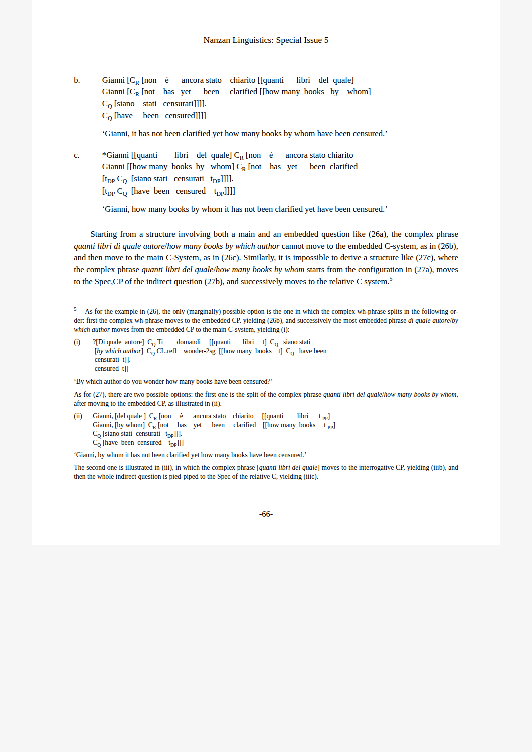Nanzan Linguistics: Special Issue 5
b. Gianni [CR [non è ancora stato chiarito [[quanti libri del quale] Gianni [CR [not has yet been clarified [[how many books by whom] CQ [siano stati censurati]]]]. CQ [have been censured]]]]
‘Gianni, it has not been clarified yet how many books by whom have been censured.’
c. *Gianni [[quanti libri del quale] CR [non è ancora stato chiarito Gianni [[how many books by whom] CR [not has yet been clarified [tDP CQ [siano stati censurati tDP]]]]. [tDP CQ [have been censured tDP]]]]
‘Gianni, how many books by whom it has not been clarified yet have been censured.’
Starting from a structure involving both a main and an embedded question like (26a), the complex phrase quanti libri di quale autore/how many books by which author cannot move to the embedded C-system, as in (26b), and then move to the main C-System, as in (26c). Similarly, it is impossible to derive a structure like (27c), where the complex phrase quanti libri del quale/how many books by whom starts from the configuration in (27a), moves to the Spec,CP of the indirect question (27b), and successively moves to the relative C system.5
5 As for the example in (26), the only (marginally) possible option is the one in which the complex wh-phrase splits in the following order: first the complex wh-phrase moves to the embedded CP, yielding (26b), and successively the most embedded phrase di quale autore/by which author moves from the embedded CP to the main C-system, yielding (i):
(i) ?[Di quale autore] CQ Ti domandi [[quanti libri t] CQ siano stati [by which author] CQ CL.refl wonder-2sg [[how many books t] CQ have been censurati t]]. censured t]]
‘By which author do you wonder how many books have been censured?’
As for (27), there are two possible options: the first one is the split of the complex phrase quanti libri del quale/how many books by whom, after moving to the embedded CP, as illustrated in (ii).
(ii) Gianni, [del quale ] CR [non è ancora stato chiarito [[quanti libri t PP] Gianni, [by whom] CR [not has yet been clarified [[how many books t PP] CQ [siano stati censurati tDP]]]. CQ [have been censured tDP]]]
‘Gianni, by whom it has not been clarified yet how many books have been censured.’
The second one is illustrated in (iii), in which the complex phrase [quanti libri del quale] moves to the interrogative CP, yielding (iiib), and then the whole indirect question is pied-piped to the Spec of the relative C, yielding (iiic).
-66-